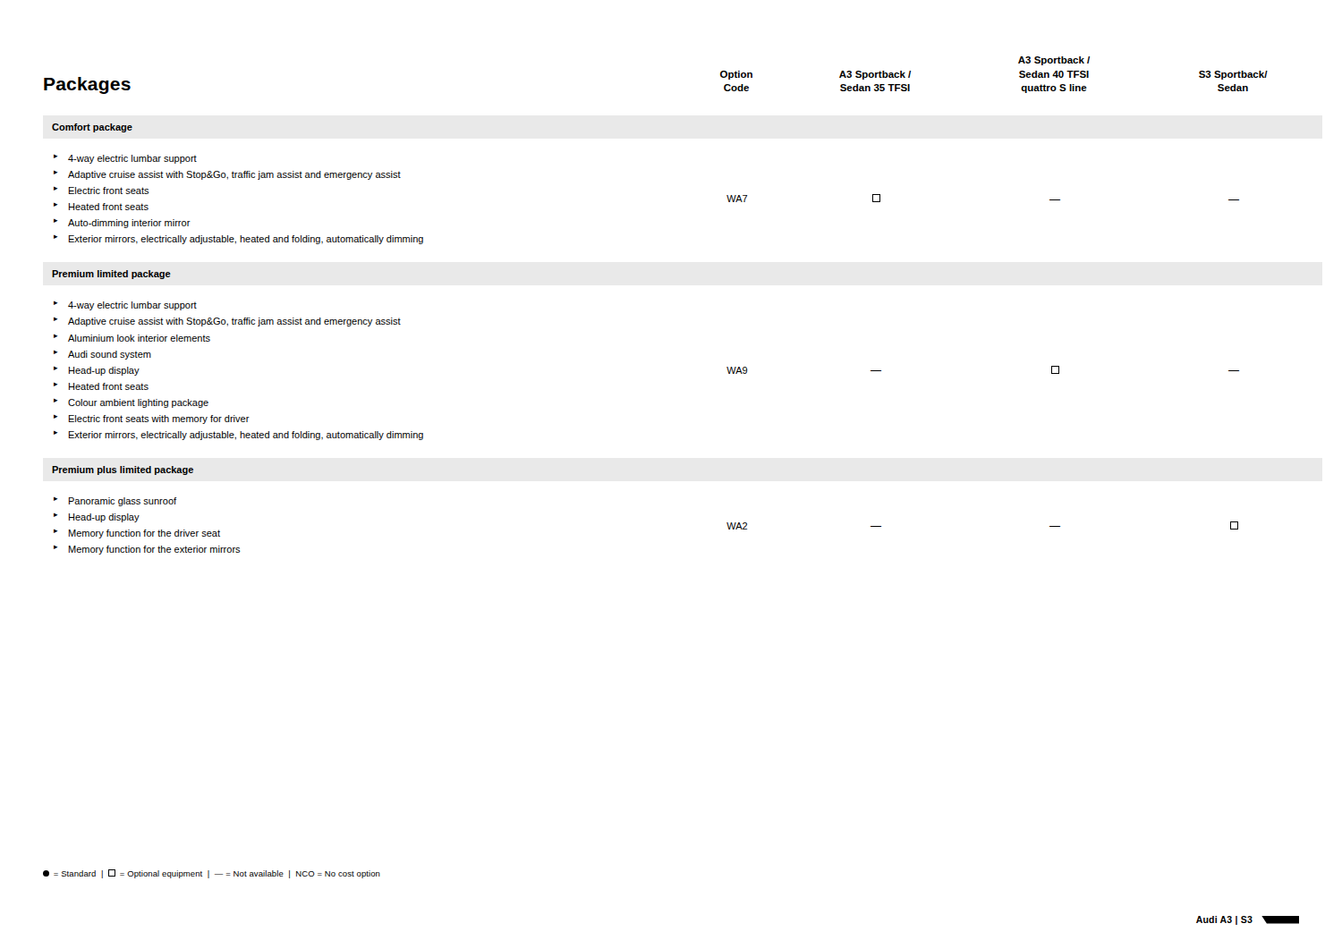Packages
Option
Code
A3 Sportback /
Sedan 35 TFSI
A3 Sportback /
Sedan 40 TFSI
quattro S line
S3 Sportback/
Sedan
| Comfort package |
| 4-way electric lumbar support Adaptive cruise assist with Stop&Go, traffic jam assist and emergency assist Electric front seats Heated front seats Auto-dimming interior mirror Exterior mirrors, electrically adjustable, heated and folding, automatically dimming | WA7 | | — | — |
| Premium limited package |
| 4-way electric lumbar support Adaptive cruise assist with Stop&Go, traffic jam assist and emergency assist Aluminium look interior elements Audi sound system Head-up display Heated front seats Colour ambient lighting package Electric front seats with memory for driver Exterior mirrors, electrically adjustable, heated and folding, automatically dimming | WA9 | — | | — |
| Premium plus limited package |
| Panoramic glass sunroof Head-up display Memory function for the driver seat Memory function for the exterior mirrors | WA2 | — | — | |
= Standard | = Optional equipment | — = Not available | NCO = No cost option
Audi A3 | S3